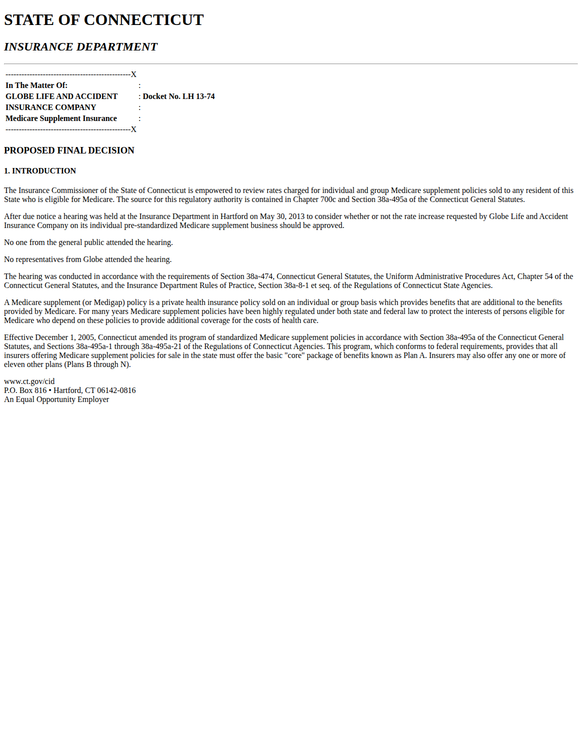STATE OF CONNECTICUT
INSURANCE DEPARTMENT
| -----------------------------------------------X | | |
| In The Matter Of: | : | |
| GLOBE LIFE AND ACCIDENT | : | Docket No. LH 13-74 |
| INSURANCE COMPANY | : | |
| Medicare Supplement Insurance | : | |
| -----------------------------------------------X | | |
PROPOSED FINAL DECISION
1. INTRODUCTION
The Insurance Commissioner of the State of Connecticut is empowered to review rates charged for individual and group Medicare supplement policies sold to any resident of this State who is eligible for Medicare. The source for this regulatory authority is contained in Chapter 700c and Section 38a-495a of the Connecticut General Statutes.
After due notice a hearing was held at the Insurance Department in Hartford on May 30, 2013 to consider whether or not the rate increase requested by Globe Life and Accident Insurance Company on its individual pre-standardized Medicare supplement business should be approved.
No one from the general public attended the hearing.
No representatives from Globe attended the hearing.
The hearing was conducted in accordance with the requirements of Section 38a-474, Connecticut General Statutes, the Uniform Administrative Procedures Act, Chapter 54 of the Connecticut General Statutes, and the Insurance Department Rules of Practice, Section 38a-8-1 et seq. of the Regulations of Connecticut State Agencies.
A Medicare supplement (or Medigap) policy is a private health insurance policy sold on an individual or group basis which provides benefits that are additional to the benefits provided by Medicare. For many years Medicare supplement policies have been highly regulated under both state and federal law to protect the interests of persons eligible for Medicare who depend on these policies to provide additional coverage for the costs of health care.
Effective December 1, 2005, Connecticut amended its program of standardized Medicare supplement policies in accordance with Section 38a-495a of the Connecticut General Statutes, and Sections 38a-495a-1 through 38a-495a-21 of the Regulations of Connecticut Agencies. This program, which conforms to federal requirements, provides that all insurers offering Medicare supplement policies for sale in the state must offer the basic "core" package of benefits known as Plan A. Insurers may also offer any one or more of eleven other plans (Plans B through N).
www.ct.gov/cid
P.O. Box 816 • Hartford, CT 06142-0816
An Equal Opportunity Employer